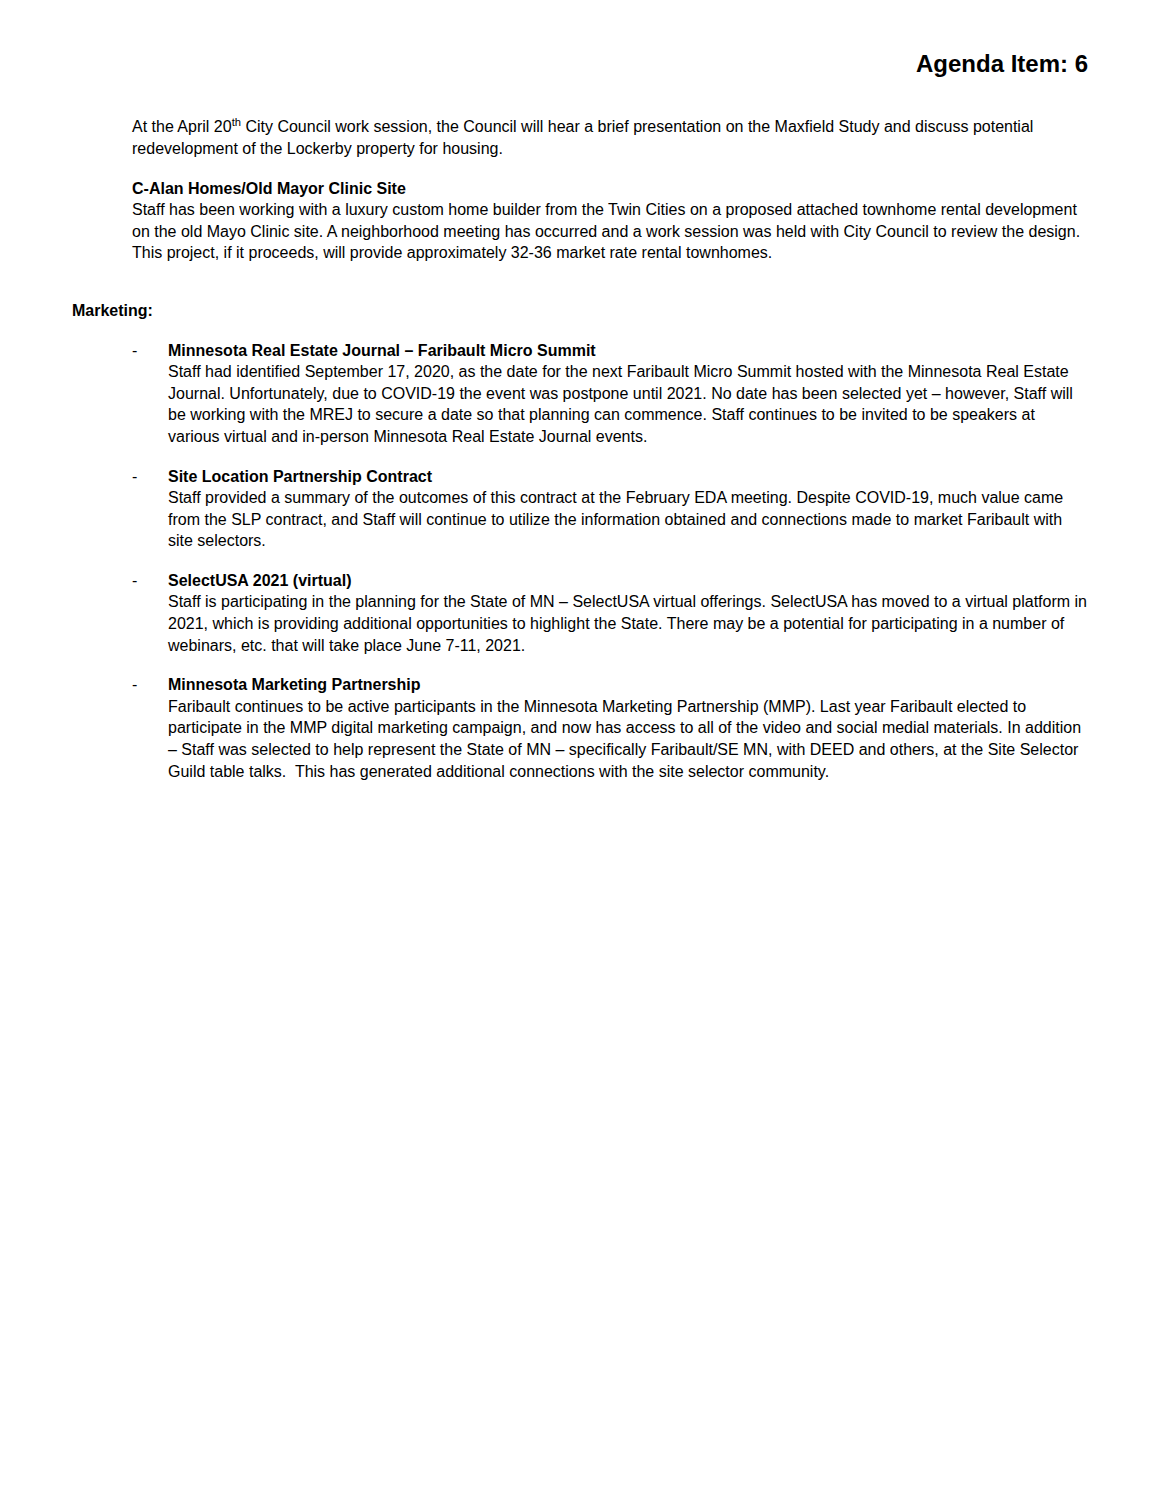Agenda Item: 6
At the April 20th City Council work session, the Council will hear a brief presentation on the Maxfield Study and discuss potential redevelopment of the Lockerby property for housing.
C-Alan Homes/Old Mayor Clinic Site
Staff has been working with a luxury custom home builder from the Twin Cities on a proposed attached townhome rental development on the old Mayo Clinic site. A neighborhood meeting has occurred and a work session was held with City Council to review the design. This project, if it proceeds, will provide approximately 32-36 market rate rental townhomes.
Marketing:
Minnesota Real Estate Journal – Faribault Micro Summit Staff had identified September 17, 2020, as the date for the next Faribault Micro Summit hosted with the Minnesota Real Estate Journal. Unfortunately, due to COVID-19 the event was postpone until 2021. No date has been selected yet – however, Staff will be working with the MREJ to secure a date so that planning can commence. Staff continues to be invited to be speakers at various virtual and in-person Minnesota Real Estate Journal events.
Site Location Partnership Contract Staff provided a summary of the outcomes of this contract at the February EDA meeting. Despite COVID-19, much value came from the SLP contract, and Staff will continue to utilize the information obtained and connections made to market Faribault with site selectors.
SelectUSA 2021 (virtual) Staff is participating in the planning for the State of MN – SelectUSA virtual offerings. SelectUSA has moved to a virtual platform in 2021, which is providing additional opportunities to highlight the State. There may be a potential for participating in a number of webinars, etc. that will take place June 7-11, 2021.
Minnesota Marketing Partnership Faribault continues to be active participants in the Minnesota Marketing Partnership (MMP). Last year Faribault elected to participate in the MMP digital marketing campaign, and now has access to all of the video and social medial materials. In addition – Staff was selected to help represent the State of MN – specifically Faribault/SE MN, with DEED and others, at the Site Selector Guild table talks. This has generated additional connections with the site selector community.